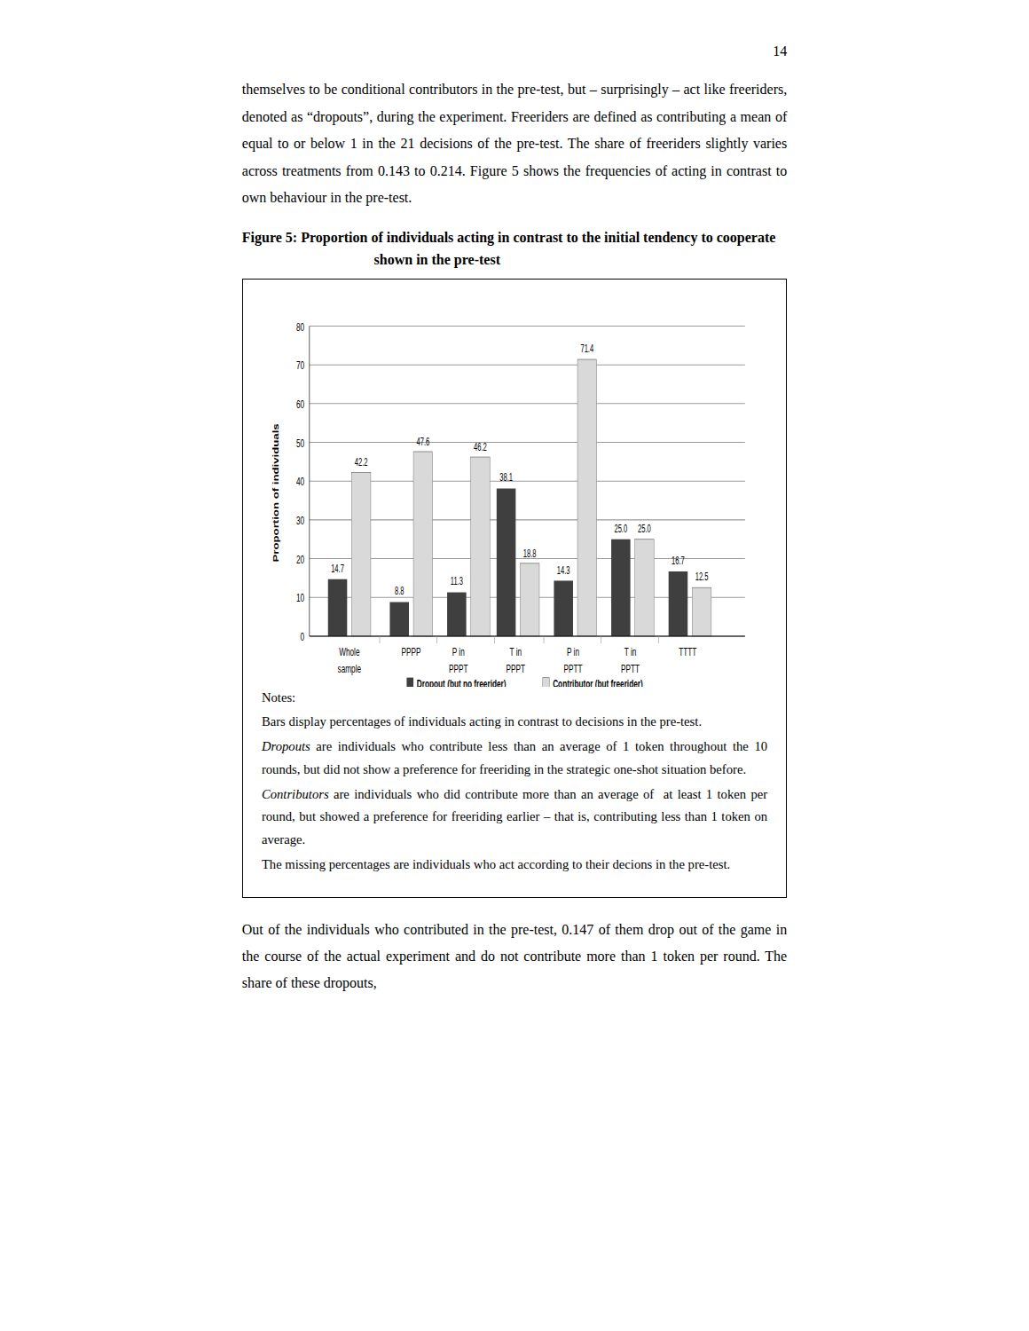14
themselves to be conditional contributors in the pre-test, but – surprisingly – act like freeriders, denoted as “dropouts”, during the experiment. Freeriders are defined as contributing a mean of equal to or below 1 in the 21 decisions of the pre-test. The share of freeriders slightly varies across treatments from 0.143 to 0.214. Figure 5 shows the frequencies of acting in contrast to own behaviour in the pre-test.
Figure 5: Proportion of individuals acting in contrast to the initial tendency to cooperate shown in the pre-test
Proportion of individuals 80 70 60 50 40 30 20 10 0 14.7 42.2 8.8 47.6 11.3 46.2 38.1 18.8 14.3 71.4 25.0 25.0 16.7 12.5 Whole sample PPPP P in PPPT T in PPPT P in PPTT T in PPTT TTTT Dropout (but no freerider) Contributor (but freerider)
Notes:
Bars display percentages of individuals acting in contrast to decisions in the pre-test.
Dropouts are individuals who contribute less than an average of 1 token throughout the 10 rounds, but did not show a preference for freeriding in the strategic one-shot situation before.
Contributors are individuals who did contribute more than an average of at least 1 token per round, but showed a preference for freeriding earlier – that is, contributing less than 1 token on average.
The missing percentages are individuals who act according to their decions in the pre-test.
Out of the individuals who contributed in the pre-test, 0.147 of them drop out of the game in the course of the actual experiment and do not contribute more than 1 token per round. The share of these dropouts,